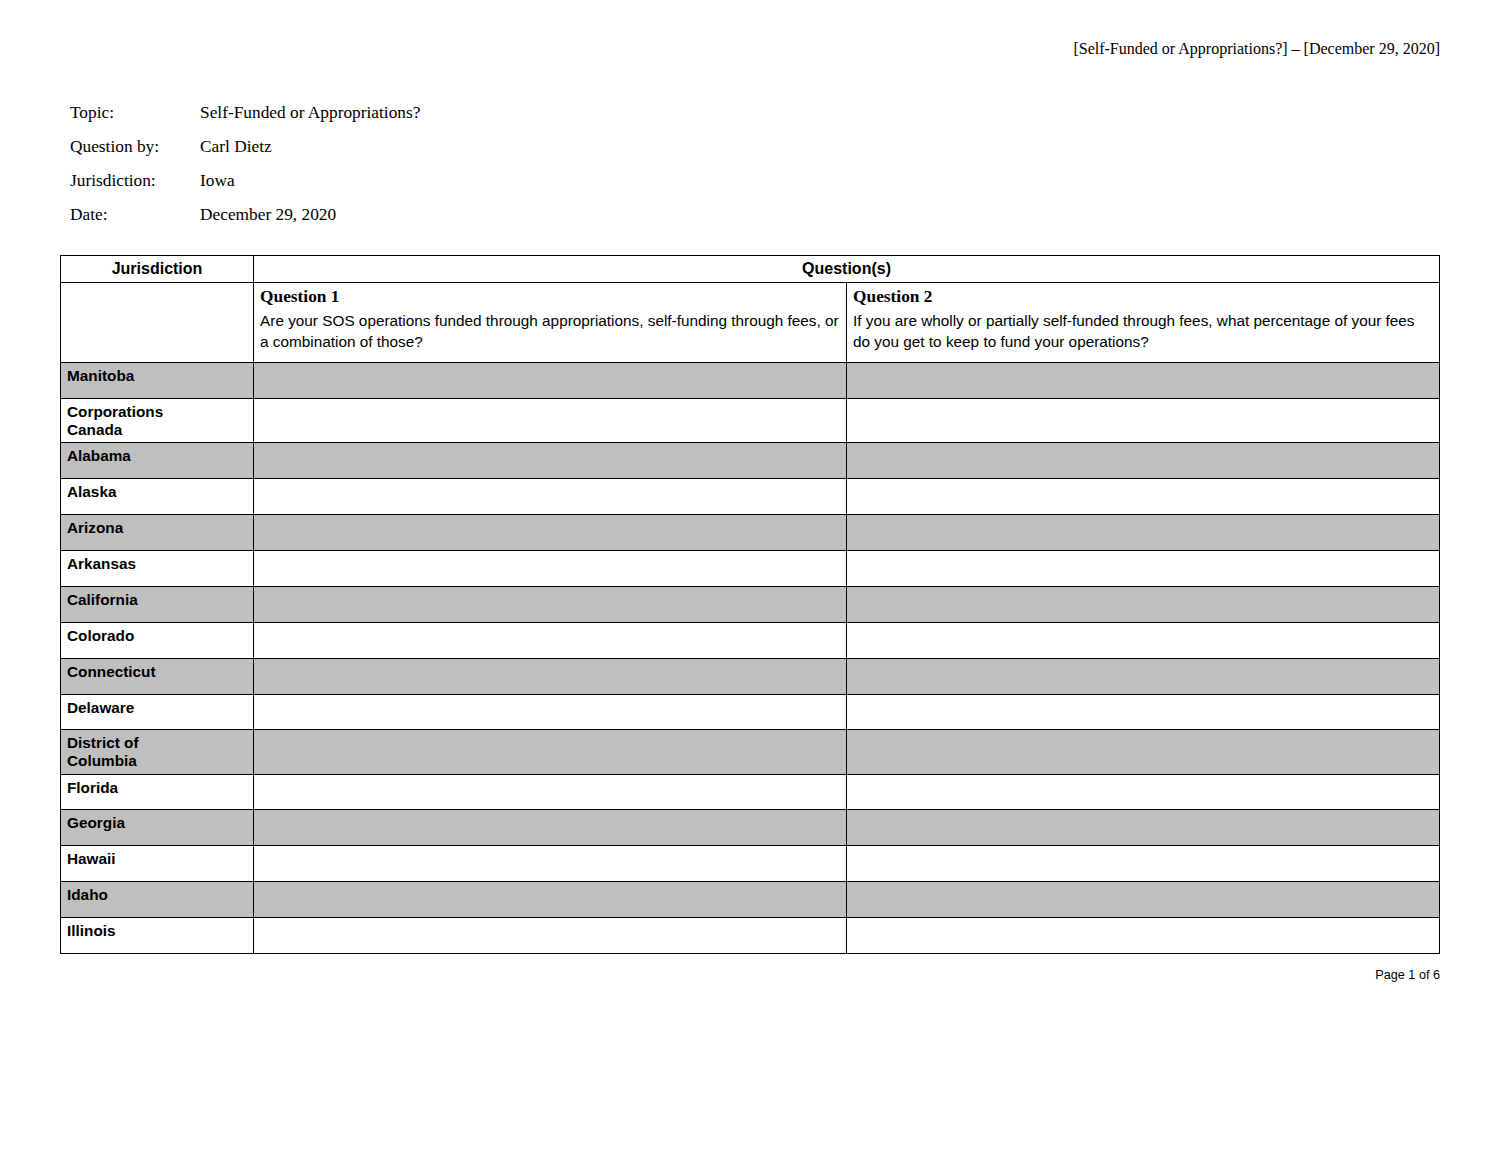[Self-Funded or Appropriations?] – [December 29, 2020]
Topic:
Self-Funded or Appropriations?
Question by:
Carl Dietz
Jurisdiction:
Iowa
Date:
December 29, 2020
| Jurisdiction | Question(s) |
| --- | --- |
| | Question 1 Are your SOS operations funded through appropriations, self-funding through fees, or a combination of those? | Question 2 If you are wholly or partially self-funded through fees, what percentage of your fees do you get to keep to fund your operations? |
| Manitoba | | |
| Corporations Canada | | |
| Alabama | | |
| Alaska | | |
| Arizona | | |
| Arkansas | | |
| California | | |
| Colorado | | |
| Connecticut | | |
| Delaware | | |
| District of Columbia | | |
| Florida | | |
| Georgia | | |
| Hawaii | | |
| Idaho | | |
| Illinois | | |
Page 1 of 6